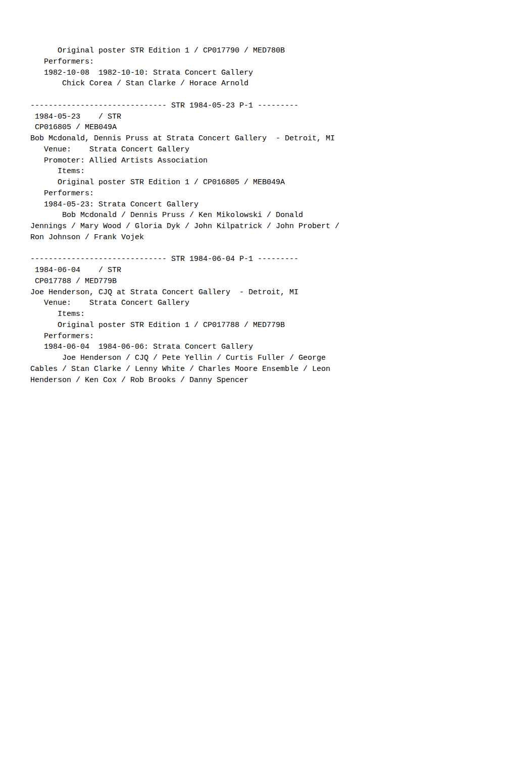Original poster STR Edition 1 / CP017790 / MED780B
   Performers:
   1982-10-08  1982-10-10: Strata Concert Gallery
       Chick Corea / Stan Clarke / Horace Arnold

------------------------------ STR 1984-05-23 P-1 ---------
 1984-05-23    / STR
 CP016805 / MEB049A
Bob Mcdonald, Dennis Pruss at Strata Concert Gallery  - Detroit, MI
   Venue:    Strata Concert Gallery
   Promoter: Allied Artists Association
      Items:
      Original poster STR Edition 1 / CP016805 / MEB049A
   Performers:
   1984-05-23: Strata Concert Gallery
       Bob Mcdonald / Dennis Pruss / Ken Mikolowski / Donald 
Jennings / Mary Wood / Gloria Dyk / John Kilpatrick / John Probert / 
Ron Johnson / Frank Vojek

------------------------------ STR 1984-06-04 P-1 ---------
 1984-06-04    / STR
 CP017788 / MED779B
Joe Henderson, CJQ at Strata Concert Gallery  - Detroit, MI
   Venue:    Strata Concert Gallery
      Items:
      Original poster STR Edition 1 / CP017788 / MED779B
   Performers:
   1984-06-04  1984-06-06: Strata Concert Gallery
       Joe Henderson / CJQ / Pete Yellin / Curtis Fuller / George 
Cables / Stan Clarke / Lenny White / Charles Moore Ensemble / Leon 
Henderson / Ken Cox / Rob Brooks / Danny Spencer